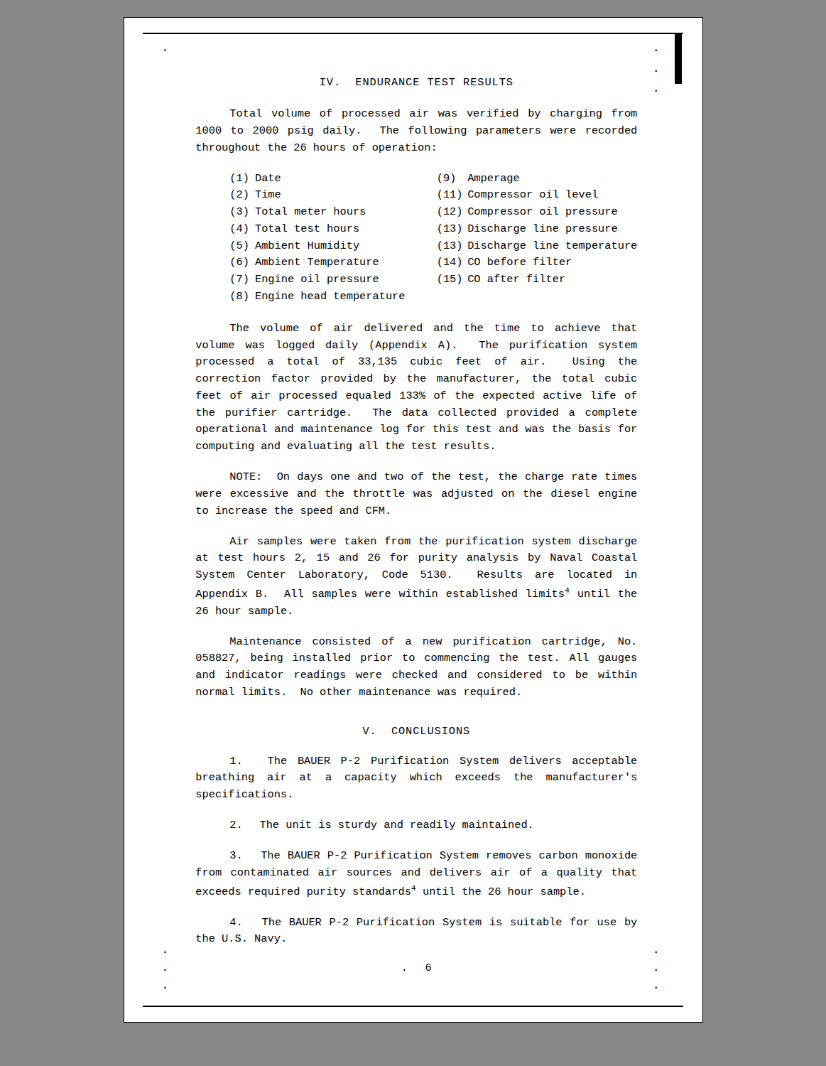.
.
.
.
.
.
.
.
.
.
IV. ENDURANCE TEST RESULTS
Total volume of processed air was verified by charging from 1000 to 2000 psig daily. The following parameters were recorded throughout the 26 hours of operation:
| (1) | Date | (9) | Amperage |
| (2) | Time | (11) | Compressor oil level |
| (3) | Total meter hours | (12) | Compressor oil pressure |
| (4) | Total test hours | (13) | Discharge line pressure |
| (5) | Ambient Humidity | (13) | Discharge line temperature |
| (6) | Ambient Temperature | (14) | CO before filter |
| (7) | Engine oil pressure | (15) | CO after filter |
| (8) | Engine head temperature | | |
The volume of air delivered and the time to achieve that volume was logged daily (Appendix A). The purification system processed a total of 33,135 cubic feet of air. Using the correction factor provided by the manufacturer, the total cubic feet of air processed equaled 133% of the expected active life of the purifier cartridge. The data collected provided a complete operational and maintenance log for this test and was the basis for computing and evaluating all the test results.
NOTE: On days one and two of the test, the charge rate times were excessive and the throttle was adjusted on the diesel engine to increase the speed and CFM.
Air samples were taken from the purification system discharge at test hours 2, 15 and 26 for purity analysis by Naval Coastal System Center Laboratory, Code 5130. Results are located in Appendix B. All samples were within established limits4 until the 26 hour sample.
Maintenance consisted of a new purification cartridge, No. 058827, being installed prior to commencing the test. All gauges and indicator readings were checked and considered to be within normal limits. No other maintenance was required.
V. CONCLUSIONS
1. The BAUER P-2 Purification System delivers acceptable breathing air at a capacity which exceeds the manufacturer's specifications. 2. The unit is sturdy and readily maintained. 3. The BAUER P-2 Purification System removes carbon monoxide from contaminated air sources and delivers air of a quality that exceeds required purity standards4 until the 26 hour sample. 4. The BAUER P-2 Purification System is suitable for use by the U.S. Navy.
. 6